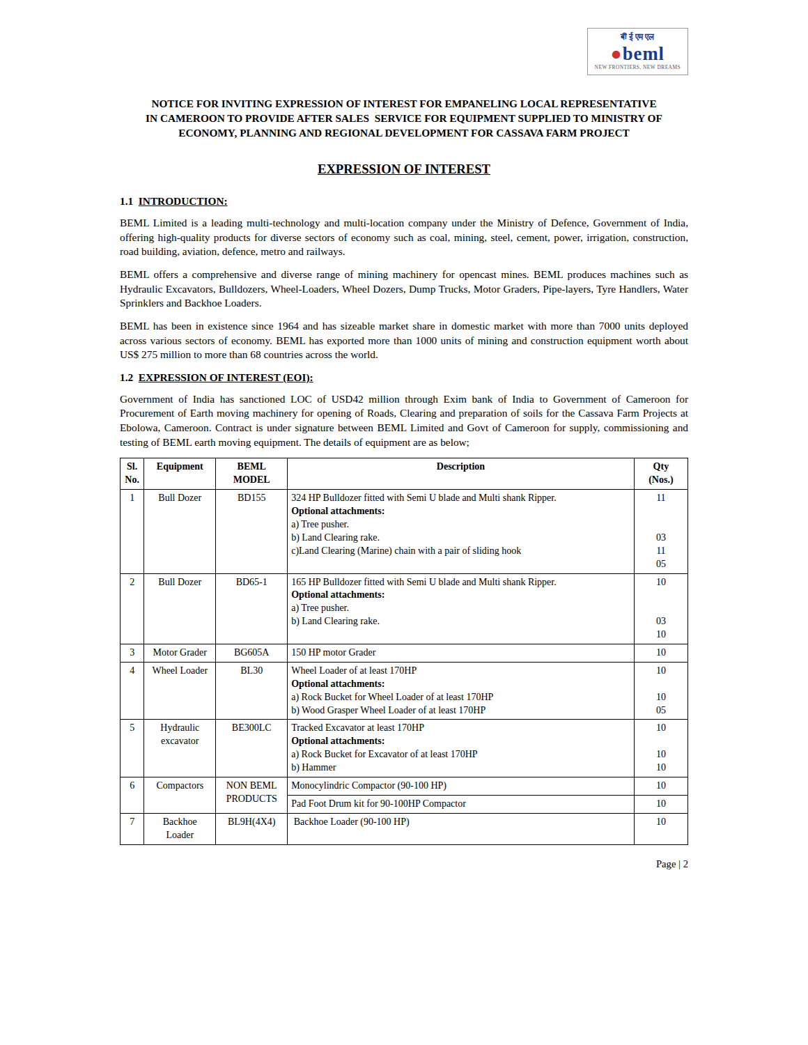बी ई एम एल
●beml
NEW FRONTIERS, NEW DREAMS
Notice for inviting expression of interest for empaneling local representative
in Cameroon to provide after sales service for equipment supplied to Ministry of
Economy, Planning and Regional Development for Cassava Farm Project
EXPRESSION OF INTEREST
1.1 INTRODUCTION:
BEML Limited is a leading multi-technology and multi-location company under the Ministry of Defence, Government of India, offering high-quality products for diverse sectors of economy such as coal, mining, steel, cement, power, irrigation, construction, road building, aviation, defence, metro and railways.
BEML offers a comprehensive and diverse range of mining machinery for opencast mines. BEML produces machines such as Hydraulic Excavators, Bulldozers, Wheel-Loaders, Wheel Dozers, Dump Trucks, Motor Graders, Pipe-layers, Tyre Handlers, Water Sprinklers and Backhoe Loaders.
BEML has been in existence since 1964 and has sizeable market share in domestic market with more than 7000 units deployed across various sectors of economy. BEML has exported more than 1000 units of mining and construction equipment worth about US$ 275 million to more than 68 countries across the world.
1.2 EXPRESSION OF INTEREST (EOI):
Government of India has sanctioned LOC of USD42 million through Exim bank of India to Government of Cameroon for Procurement of Earth moving machinery for opening of Roads, Clearing and preparation of soils for the Cassava Farm Projects at Ebolowa, Cameroon. Contract is under signature between BEML Limited and Govt of Cameroon for supply, commissioning and testing of BEML earth moving equipment. The details of equipment are as below;
| Sl. No. | Equipment | BEML MODEL | Description | Qty (Nos.) |
| --- | --- | --- | --- | --- |
| 1 | Bull Dozer | BD155 | 324 HP Bulldozer fitted with Semi U blade and Multi shank Ripper. Optional attachments: a) Tree pusher. b) Land Clearing rake. c)Land Clearing (Marine) chain with a pair of sliding hook | 11 x x 03 11 05 |
| 2 | Bull Dozer | BD65-1 | 165 HP Bulldozer fitted with Semi U blade and Multi shank Ripper. Optional attachments: a) Tree pusher. b) Land Clearing rake. | 10 x x 03 10 |
| 3 | Motor Grader | BG605A | 150 HP motor Grader | 10 |
| 4 | Wheel Loader | BL30 | Wheel Loader of at least 170HP Optional attachments: a) Rock Bucket for Wheel Loader of at least 170HP b) Wood Grasper Wheel Loader of at least 170HP | 10 x 10 05 |
| 5 | Hydraulic excavator | BE300LC | Tracked Excavator at least 170HP Optional attachments: a) Rock Bucket for Excavator of at least 170HP b) Hammer | 10 x 10 10 |
| 6 | Compactors | NON BEML PRODUCTS | Monocylindric Compactor (90-100 HP) | 10 |
| Pad Foot Drum kit for 90-100HP Compactor | 10 |
| 7 | Backhoe Loader | BL9H(4X4) | Backhoe Loader (90-100 HP) | 10 |
Page | 2